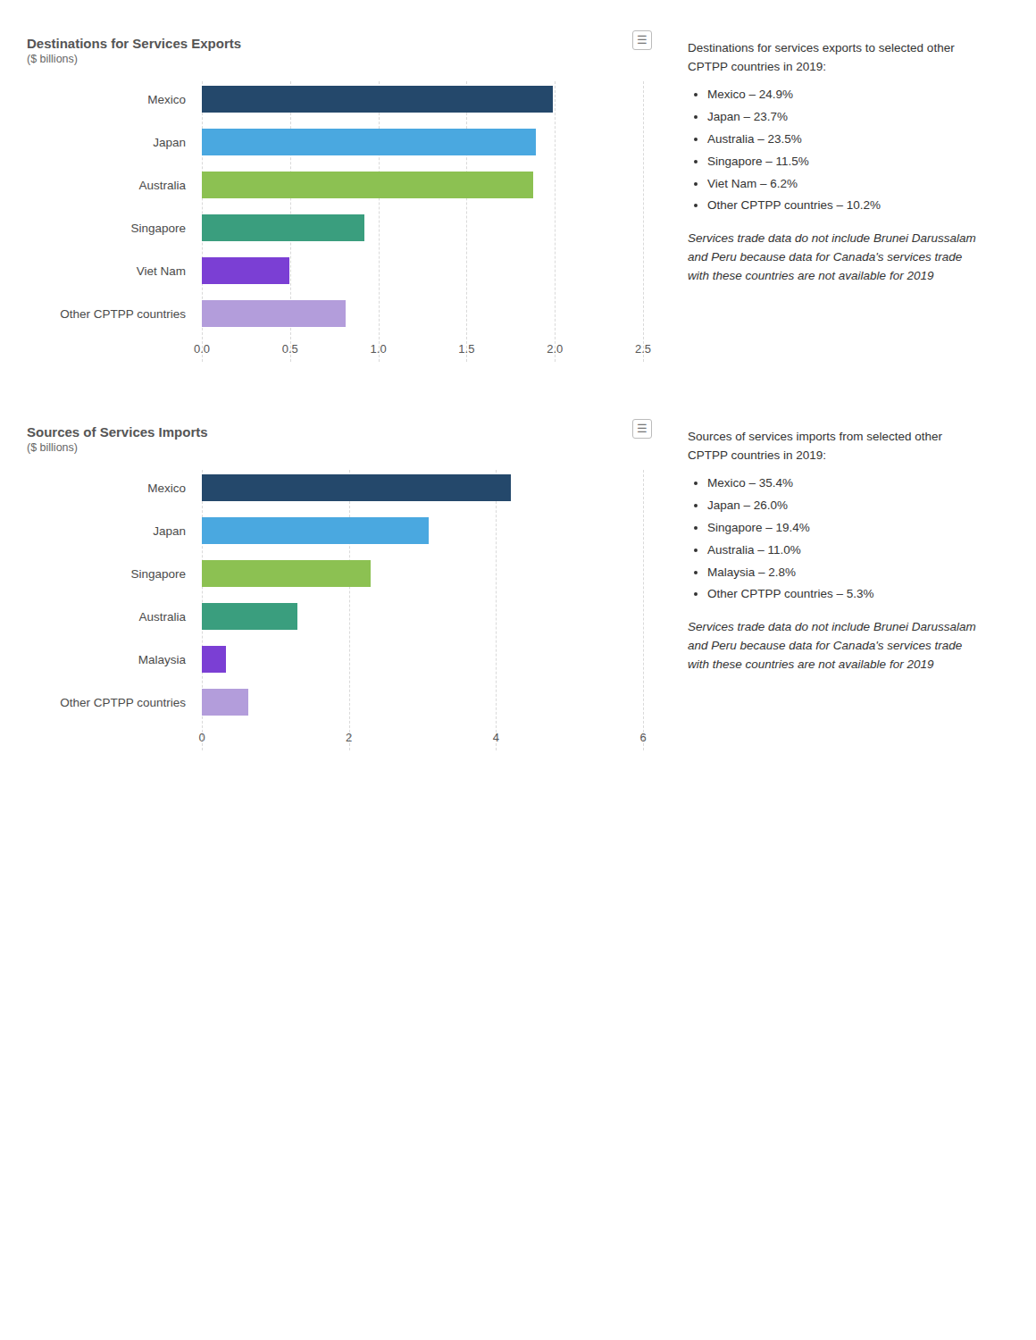☰
Destinations for Services Exports
($ billions)
Mexico
Japan
Australia
Singapore
Viet Nam
Other CPTPP countries
0.0 0.5 1.0 1.5 2.0 2.5
Destinations for services exports to selected other CPTPP countries in 2019:
Mexico – 24.9%
Japan – 23.7%
Australia – 23.5%
Singapore – 11.5%
Viet Nam – 6.2%
Other CPTPP countries – 10.2%
Services trade data do not include Brunei Darussalam and Peru because data for Canada's services trade with these countries are not available for 2019
☰
Sources of Services Imports
($ billions)
Mexico
Japan
Singapore
Australia
Malaysia
Other CPTPP countries
0 2 4 6
Sources of services imports from selected other CPTPP countries in 2019:
Mexico – 35.4%
Japan – 26.0%
Singapore – 19.4%
Australia – 11.0%
Malaysia – 2.8%
Other CPTPP countries – 5.3%
Services trade data do not include Brunei Darussalam and Peru because data for Canada's services trade with these countries are not available for 2019